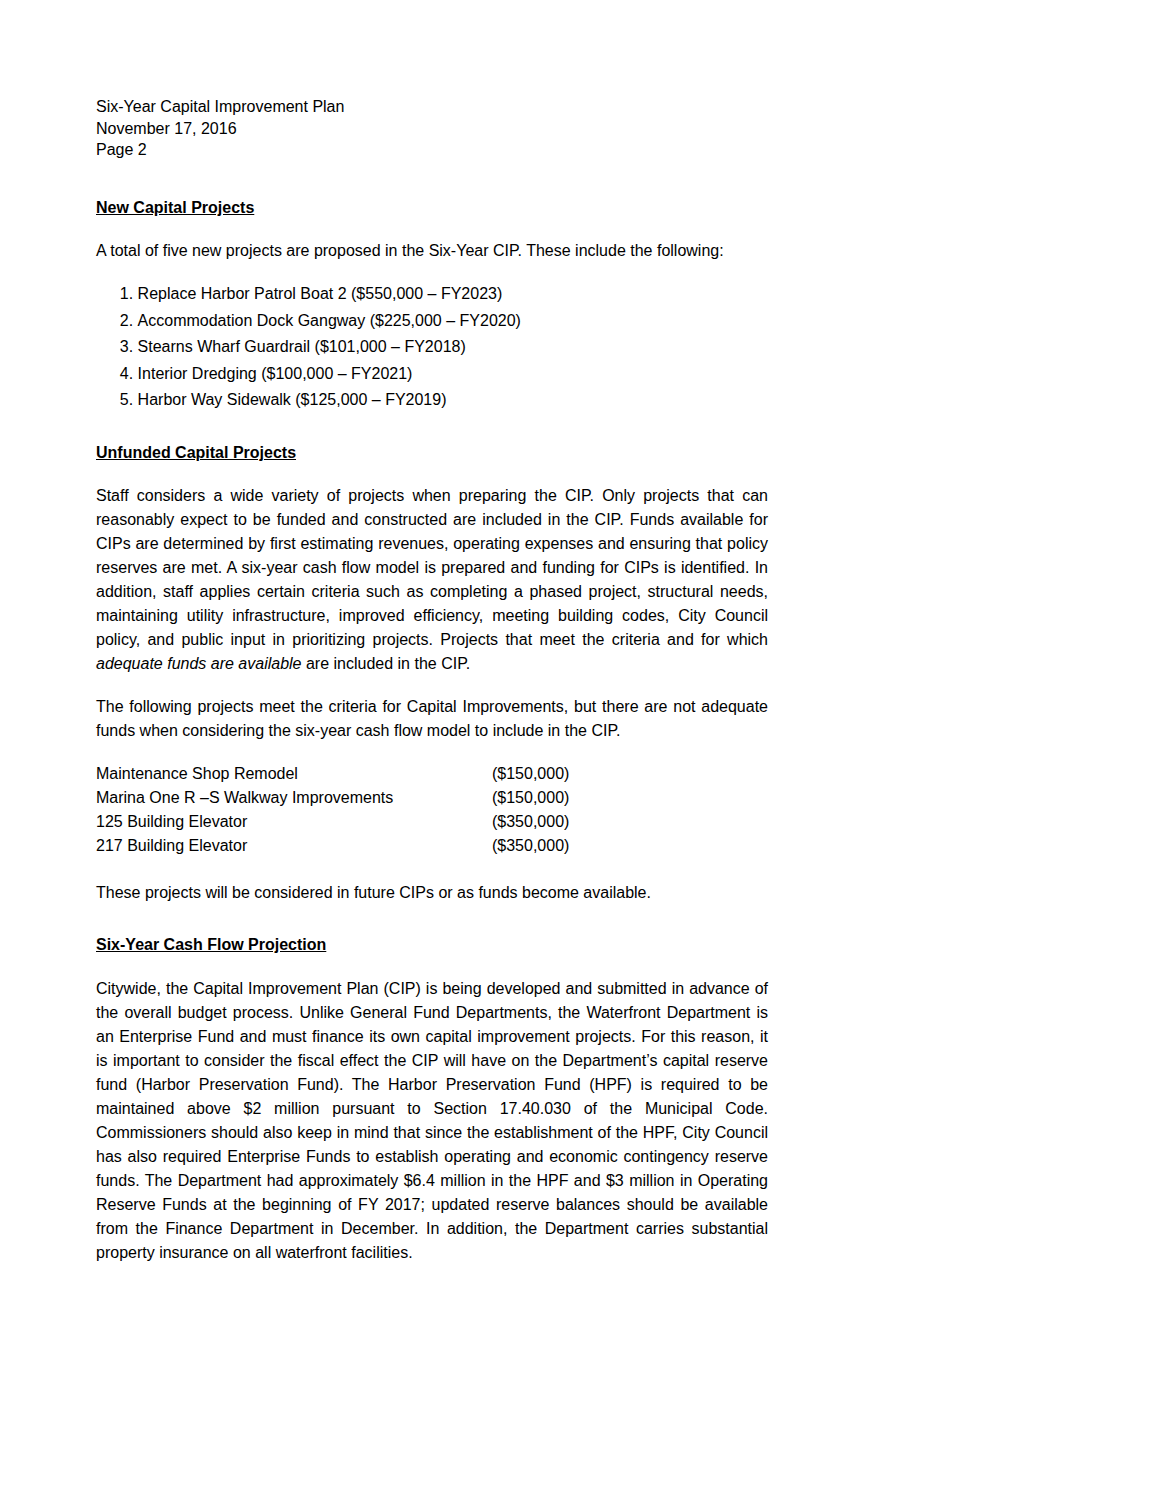Six-Year Capital Improvement Plan
November 17, 2016
Page 2
New Capital Projects
A total of five new projects are proposed in the Six-Year CIP. These include the following:
Replace Harbor Patrol Boat 2 ($550,000 – FY2023)
Accommodation Dock Gangway ($225,000 – FY2020)
Stearns Wharf Guardrail ($101,000 – FY2018)
Interior Dredging ($100,000 – FY2021)
Harbor Way Sidewalk ($125,000 – FY2019)
Unfunded Capital Projects
Staff considers a wide variety of projects when preparing the CIP. Only projects that can reasonably expect to be funded and constructed are included in the CIP. Funds available for CIPs are determined by first estimating revenues, operating expenses and ensuring that policy reserves are met. A six-year cash flow model is prepared and funding for CIPs is identified. In addition, staff applies certain criteria such as completing a phased project, structural needs, maintaining utility infrastructure, improved efficiency, meeting building codes, City Council policy, and public input in prioritizing projects. Projects that meet the criteria and for which adequate funds are available are included in the CIP.
The following projects meet the criteria for Capital Improvements, but there are not adequate funds when considering the six-year cash flow model to include in the CIP.
| Maintenance Shop Remodel | ($150,000) |
| Marina One R –S Walkway Improvements | ($150,000) |
| 125 Building Elevator | ($350,000) |
| 217 Building Elevator | ($350,000) |
These projects will be considered in future CIPs or as funds become available.
Six-Year Cash Flow Projection
Citywide, the Capital Improvement Plan (CIP) is being developed and submitted in advance of the overall budget process. Unlike General Fund Departments, the Waterfront Department is an Enterprise Fund and must finance its own capital improvement projects. For this reason, it is important to consider the fiscal effect the CIP will have on the Department’s capital reserve fund (Harbor Preservation Fund). The Harbor Preservation Fund (HPF) is required to be maintained above $2 million pursuant to Section 17.40.030 of the Municipal Code. Commissioners should also keep in mind that since the establishment of the HPF, City Council has also required Enterprise Funds to establish operating and economic contingency reserve funds. The Department had approximately $6.4 million in the HPF and $3 million in Operating Reserve Funds at the beginning of FY 2017; updated reserve balances should be available from the Finance Department in December. In addition, the Department carries substantial property insurance on all waterfront facilities.